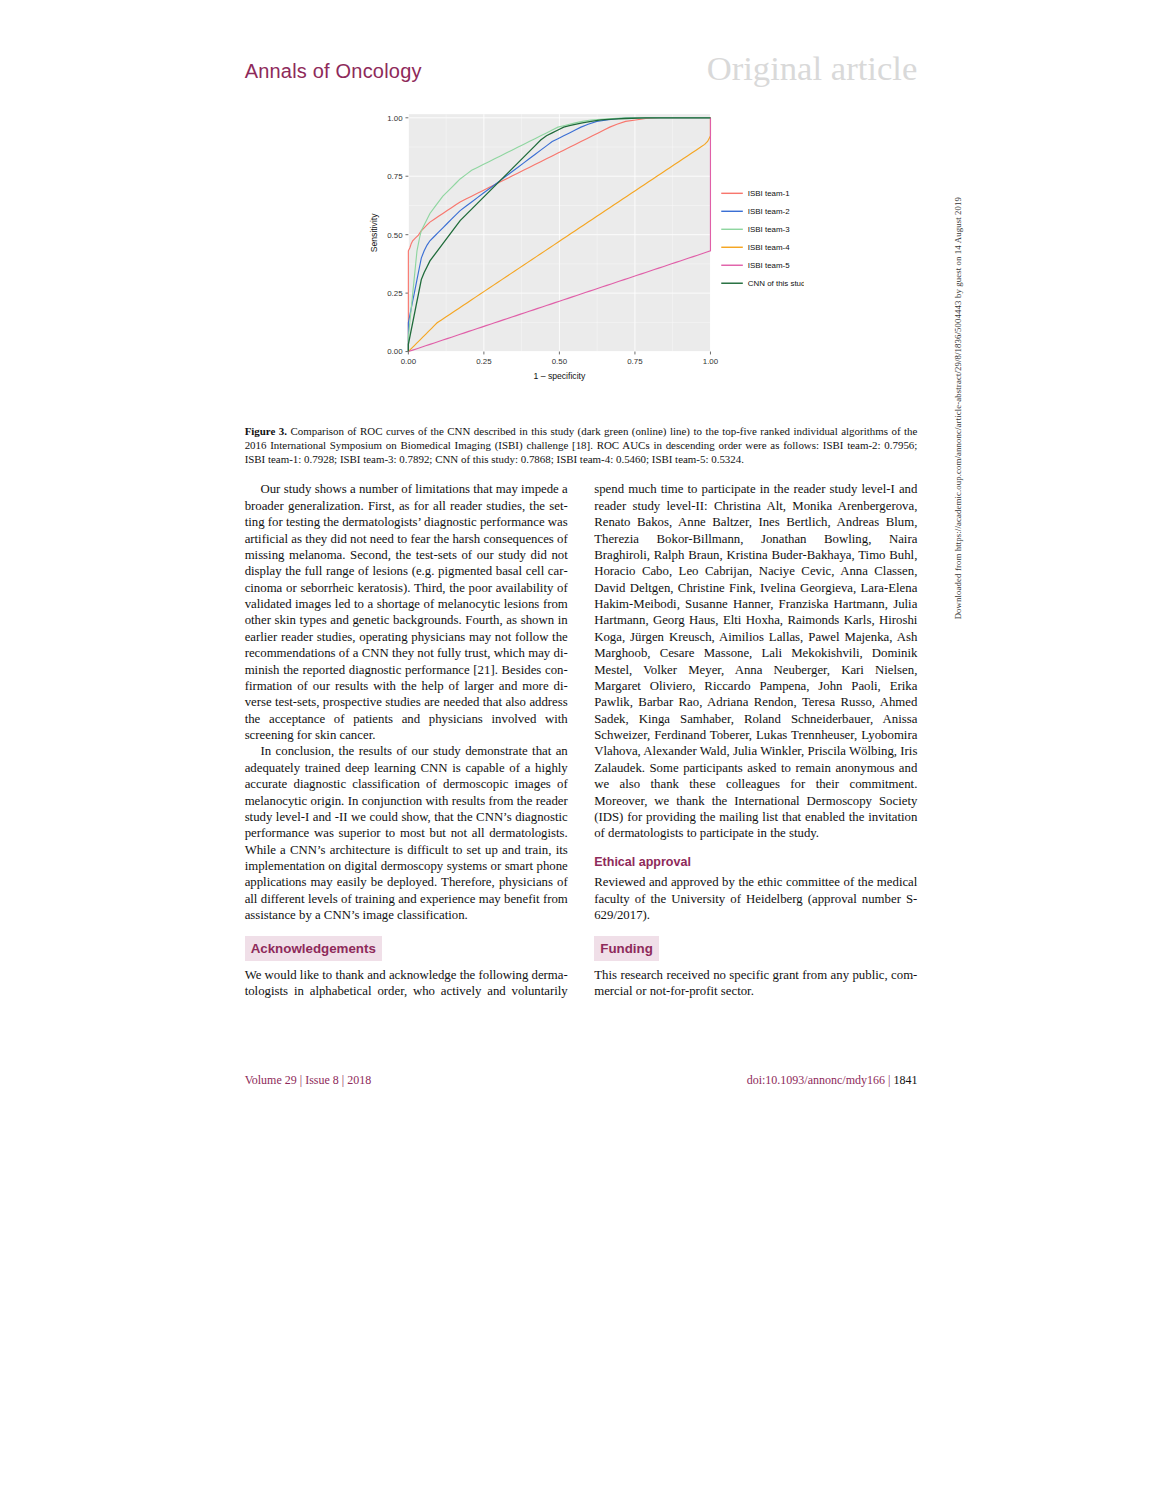Annals of Oncology
Original article
Downloaded from https://academic.oup.com/annonc/article-abstract/29/8/1836/5004443 by guest on 14 August 2019
0.00 0.25 0.50 0.75 1.00 0.00 0.25 0.50 0.75 1.00 1 – specificity Sensitivity ISBI team-1 ISBI team-2 ISBI team-3 ISBI team-4 ISBI team-5 CNN of this study
Figure 3. Comparison of ROC curves of the CNN described in this study (dark green (online) line) to the top-five ranked individual algorithms of the 2016 International Symposium on Biomedical Imaging (ISBI) challenge [18]. ROC AUCs in descending order were as follows: ISBI team-2: 0.7956; ISBI team-1: 0.7928; ISBI team-3: 0.7892; CNN of this study: 0.7868; ISBI team-4: 0.5460; ISBI team-5: 0.5324.
Our study shows a number of limitations that may impede a broader generalization. First, as for all reader studies, the setting for testing the dermatologists’ diagnostic performance was artificial as they did not need to fear the harsh consequences of missing melanoma. Second, the test-sets of our study did not display the full range of lesions (e.g. pigmented basal cell carcinoma or seborrheic keratosis). Third, the poor availability of validated images led to a shortage of melanocytic lesions from other skin types and genetic backgrounds. Fourth, as shown in earlier reader studies, operating physicians may not follow the recommendations of a CNN they not fully trust, which may diminish the reported diagnostic performance [21]. Besides confirmation of our results with the help of larger and more diverse test-sets, prospective studies are needed that also address the acceptance of patients and physicians involved with screening for skin cancer.
In conclusion, the results of our study demonstrate that an adequately trained deep learning CNN is capable of a highly accurate diagnostic classification of dermoscopic images of melanocytic origin. In conjunction with results from the reader study level-I and -II we could show, that the CNN’s diagnostic performance was superior to most but not all dermatologists. While a CNN’s architecture is difficult to set up and train, its implementation on digital dermoscopy systems or smart phone applications may easily be deployed. Therefore, physicians of all different levels of training and experience may benefit from assistance by a CNN’s image classification.
Acknowledgements
We would like to thank and acknowledge the following dermatologists in alphabetical order, who actively and voluntarily spend much time to participate in the reader study level-I and reader study level-II: Christina Alt, Monika Arenbergerova, Renato Bakos, Anne Baltzer, Ines Bertlich, Andreas Blum, Therezia Bokor-Billmann, Jonathan Bowling, Naira Braghiroli, Ralph Braun, Kristina Buder-Bakhaya, Timo Buhl, Horacio Cabo, Leo Cabrijan, Naciye Cevic, Anna Classen, David Deltgen, Christine Fink, Ivelina Georgieva, Lara-Elena Hakim-Meibodi, Susanne Hanner, Franziska Hartmann, Julia Hartmann, Georg Haus, Elti Hoxha, Raimonds Karls, Hiroshi Koga, Jürgen Kreusch, Aimilios Lallas, Pawel Majenka, Ash Marghoob, Cesare Massone, Lali Mekokishvili, Dominik Mestel, Volker Meyer, Anna Neuberger, Kari Nielsen, Margaret Oliviero, Riccardo Pampena, John Paoli, Erika Pawlik, Barbar Rao, Adriana Rendon, Teresa Russo, Ahmed Sadek, Kinga Samhaber, Roland Schneiderbauer, Anissa Schweizer, Ferdinand Toberer, Lukas Trennheuser, Lyobomira Vlahova, Alexander Wald, Julia Winkler, Priscila Wölbing, Iris Zalaudek. Some participants asked to remain anonymous and we also thank these colleagues for their commitment. Moreover, we thank the International Dermoscopy Society (IDS) for providing the mailing list that enabled the invitation of dermatologists to participate in the study.
Ethical approval
Reviewed and approved by the ethic committee of the medical faculty of the University of Heidelberg (approval number S-629/2017).
Funding
This research received no specific grant from any public, commercial or not-for-profit sector.
Volume 29 | Issue 8 | 2018
doi:10.1093/annonc/mdy166 | 1841